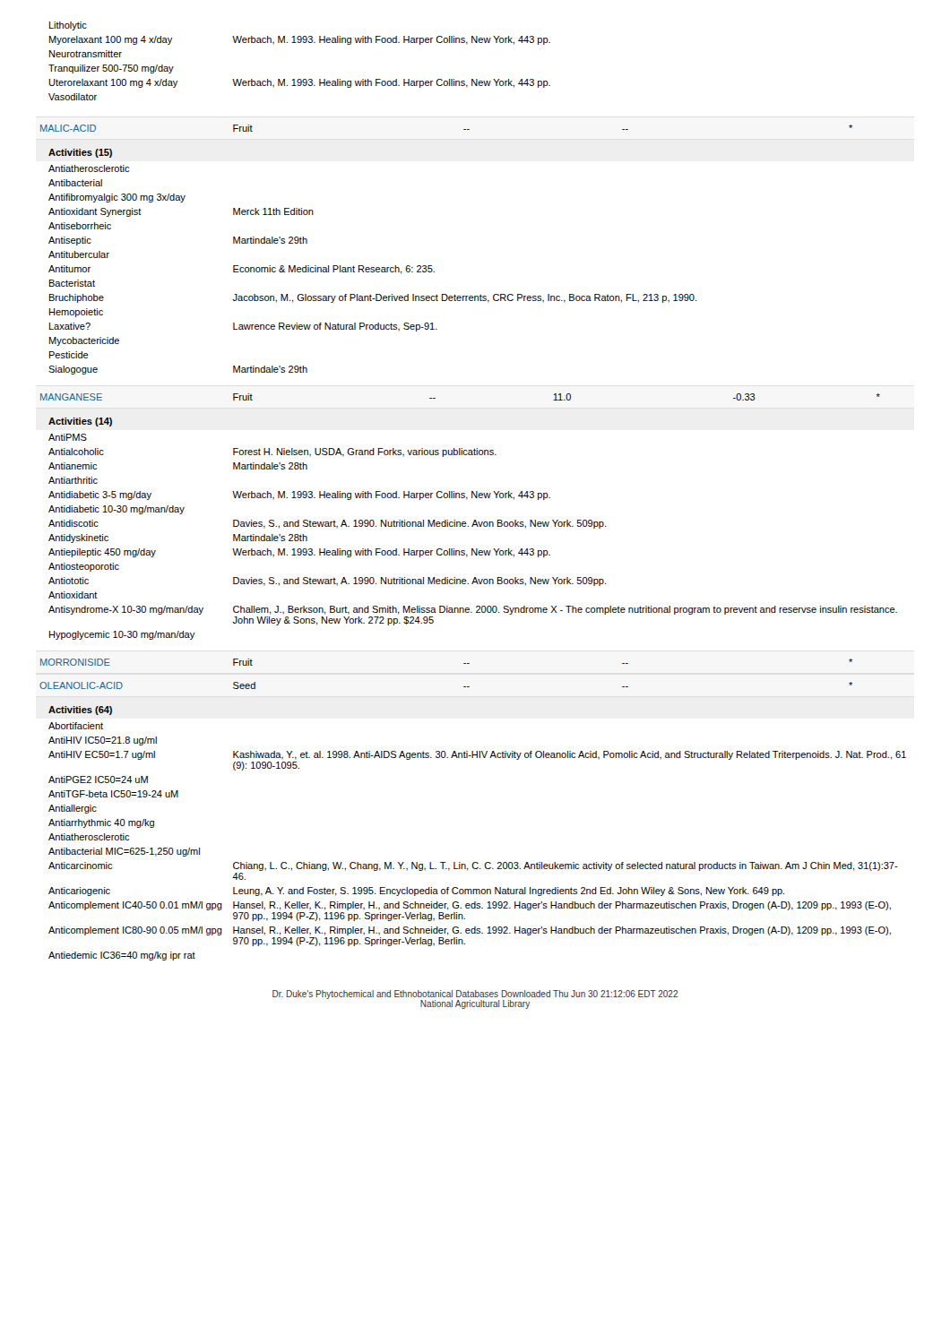| Litholytic | |
| Myorelaxant 100 mg 4 x/day | Werbach, M. 1993. Healing with Food. Harper Collins, New York, 443 pp. |
| Neurotransmitter | |
| Tranquilizer 500-750 mg/day | |
| Uterorelaxant 100 mg 4 x/day | Werbach, M. 1993. Healing with Food. Harper Collins, New York, 443 pp. |
| Vasodilator | |
| MALIC-ACID | Fruit | -- | -- | | * |
Activities (15)
| Antiatherosclerotic | |
| Antibacterial | |
| Antifibromyalgic 300 mg 3x/day | |
| Antioxidant Synergist | Merck 11th Edition |
| Antiseborrheic | |
| Antiseptic | Martindale's 29th |
| Antitubercular | |
| Antitumor | Economic & Medicinal Plant Research, 6: 235. |
| Bacteristat | |
| Bruchiphobe | Jacobson, M., Glossary of Plant-Derived Insect Deterrents, CRC Press, Inc., Boca Raton, FL, 213 p, 1990. |
| Hemopoietic | |
| Laxative? | Lawrence Review of Natural Products, Sep-91. |
| Mycobactericide | |
| Pesticide | |
| Sialogogue | Martindale's 29th |
| MANGANESE | Fruit | -- | 11.0 | -0.33 | * |
Activities (14)
| AntiPMS | |
| Antialcoholic | Forest H. Nielsen, USDA, Grand Forks, various publications. |
| Antianemic | Martindale's 28th |
| Antiarthritic | |
| Antidiabetic 3-5 mg/day | Werbach, M. 1993. Healing with Food. Harper Collins, New York, 443 pp. |
| Antidiabetic 10-30 mg/man/day | |
| Antidiscotic | Davies, S., and Stewart, A. 1990. Nutritional Medicine. Avon Books, New York. 509pp. |
| Antidyskinetic | Martindale's 28th |
| Antiepileptic 450 mg/day | Werbach, M. 1993. Healing with Food. Harper Collins, New York, 443 pp. |
| Antiosteoporotic | |
| Antiototic | Davies, S., and Stewart, A. 1990. Nutritional Medicine. Avon Books, New York. 509pp. |
| Antioxidant | |
| Antisyndrome-X 10-30 mg/man/day | Challem, J., Berkson, Burt, and Smith, Melissa Dianne. 2000. Syndrome X - The complete nutritional program to prevent and reservse insulin resistance. John Wiley & Sons, New York. 272 pp. $24.95 |
| Hypoglycemic 10-30 mg/man/day | |
| MORRONISIDE | Fruit | -- | -- | | * |
| OLEANOLIC-ACID | Seed | -- | -- | | * |
Activities (64)
| Abortifacient | |
| AntiHIV IC50=21.8 ug/ml | |
| AntiHIV EC50=1.7 ug/ml | Kashiwada, Y., et. al. 1998. Anti-AIDS Agents. 30. Anti-HIV Activity of Oleanolic Acid, Pomolic Acid, and Structurally Related Triterpenoids. J. Nat. Prod., 61 (9): 1090-1095. |
| AntiPGE2 IC50=24 uM | |
| AntiTGF-beta IC50=19-24 uM | |
| Antiallergic | |
| Antiarrhythmic 40 mg/kg | |
| Antiatherosclerotic | |
| Antibacterial MIC=625-1,250 ug/ml | |
| Anticarcinomic | Chiang, L. C., Chiang, W., Chang, M. Y., Ng, L. T., Lin, C. C. 2003. Antileukemic activity of selected natural products in Taiwan. Am J Chin Med, 31(1):37-46. |
| Anticariogenic | Leung, A. Y. and Foster, S. 1995. Encyclopedia of Common Natural Ingredients 2nd Ed. John Wiley & Sons, New York. 649 pp. |
| Anticomplement IC40-50 0.01 mM/l gpg | Hansel, R., Keller, K., Rimpler, H., and Schneider, G. eds. 1992. Hager's Handbuch der Pharmazeutischen Praxis, Drogen (A-D), 1209 pp., 1993 (E-O), 970 pp., 1994 (P-Z), 1196 pp. Springer-Verlag, Berlin. |
| Anticomplement IC80-90 0.05 mM/l gpg | Hansel, R., Keller, K., Rimpler, H., and Schneider, G. eds. 1992. Hager's Handbuch der Pharmazeutischen Praxis, Drogen (A-D), 1209 pp., 1993 (E-O), 970 pp., 1994 (P-Z), 1196 pp. Springer-Verlag, Berlin. |
| Antiedemic IC36=40 mg/kg ipr rat | |
Dr. Duke's Phytochemical and Ethnobotanical Databases Downloaded Thu Jun 30 21:12:06 EDT 2022
National Agricultural Library